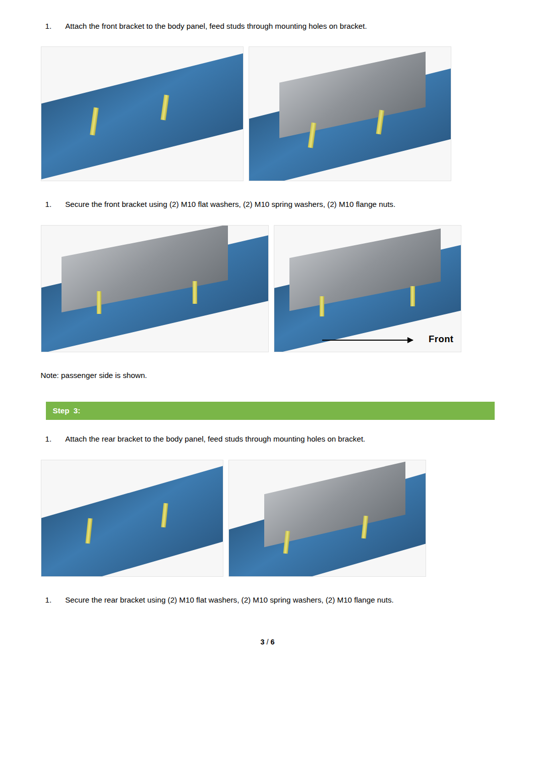Attach the front bracket to the body panel, feed studs through mounting holes on bracket.
Secure the front bracket using (2) M10 flat washers, (2) M10 spring washers, (2) M10 flange nuts.
Front
Note: passenger side is shown.
Step 3:
Attach the rear bracket to the body panel, feed studs through mounting holes on bracket.
Secure the rear bracket using (2) M10 flat washers, (2) M10 spring washers, (2) M10 flange nuts.
3/6